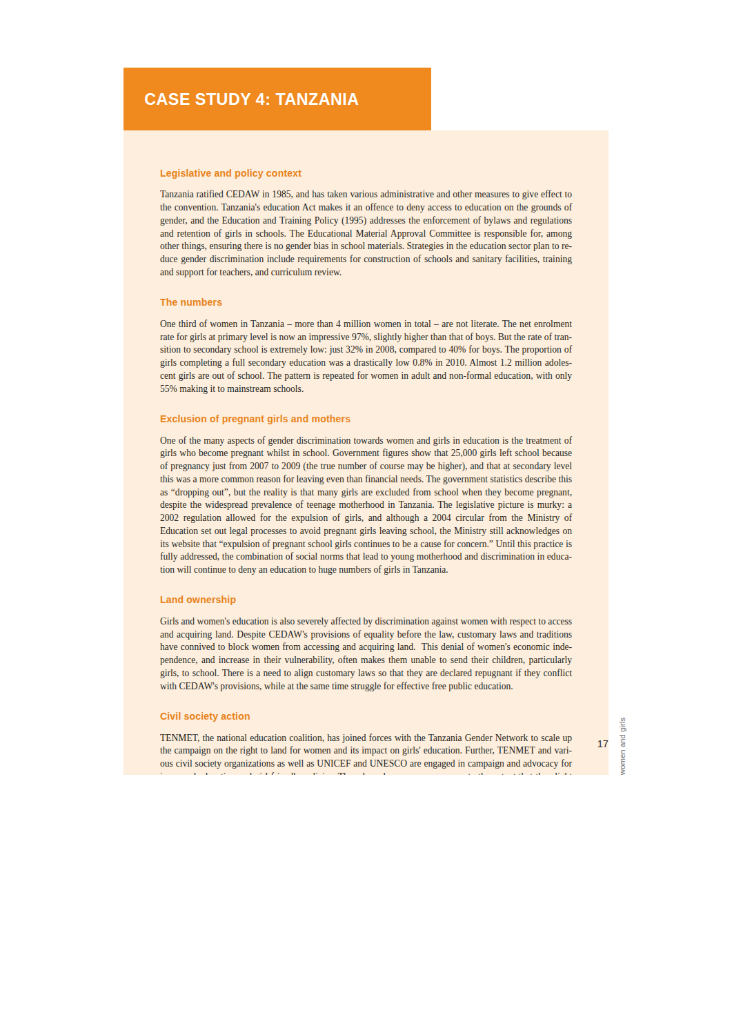Case Study 4: Tanzania
Legislative and policy context
Tanzania ratified CEDAW in 1985, and has taken various administrative and other measures to give effect to the convention. Tanzania's education Act makes it an offence to deny access to education on the grounds of gender, and the Education and Training Policy (1995) addresses the enforcement of bylaws and regulations and retention of girls in schools. The Educational Material Approval Committee is responsible for, among other things, ensuring there is no gender bias in school materials. Strategies in the education sector plan to reduce gender discrimination include requirements for construction of schools and sanitary facilities, training and support for teachers, and curriculum review.
The numbers
One third of women in Tanzania – more than 4 million women in total – are not literate. The net enrolment rate for girls at primary level is now an impressive 97%, slightly higher than that of boys. But the rate of transition to secondary school is extremely low: just 32% in 2008, compared to 40% for boys. The proportion of girls completing a full secondary education was a drastically low 0.8% in 2010. Almost 1.2 million adolescent girls are out of school. The pattern is repeated for women in adult and non-formal education, with only 55% making it to mainstream schools.
Exclusion of pregnant girls and mothers
One of the many aspects of gender discrimination towards women and girls in education is the treatment of girls who become pregnant whilst in school. Government figures show that 25,000 girls left school because of pregnancy just from 2007 to 2009 (the true number of course may be higher), and that at secondary level this was a more common reason for leaving even than financial needs. The government statistics describe this as “dropping out”, but the reality is that many girls are excluded from school when they become pregnant, despite the widespread prevalence of teenage motherhood in Tanzania. The legislative picture is murky: a 2002 regulation allowed for the expulsion of girls, and although a 2004 circular from the Ministry of Education set out legal processes to avoid pregnant girls leaving school, the Ministry still acknowledges on its website that “expulsion of pregnant school girls continues to be a cause for concern.” Until this practice is fully addressed, the combination of social norms that lead to young motherhood and discrimination in education will continue to deny an education to huge numbers of girls in Tanzania.
Land ownership
Girls and women's education is also severely affected by discrimination against women with respect to access and acquiring land. Despite CEDAW's provisions of equality before the law, customary laws and traditions have connived to block women from accessing and acquiring land. This denial of women's economic independence, and increase in their vulnerability, often makes them unable to send their children, particularly girls, to school. There is a need to align customary laws so that they are declared repugnant if they conflict with CEDAW's provisions, while at the same time struggle for effective free public education.
Civil society action
TENMET, the national education coalition, has joined forces with the Tanzania Gender Network to scale up the campaign on the right to land for women and its impact on girls' education. Further, TENMET and various civil society organizations as well as UNICEF and UNESCO are engaged in campaign and advocacy for improved education and girl friendly policies. There have been some successes, to the extent that the plight of girls has been highlighted and a re-entry policy for pregnant girls has been instituted. Communities have also started demanding implementation of education plans by participating in budget tracking initiatives aimed at following resources towards empowering girls and women in education.
Tanzania Education Network (TENMET); UNESCO Institute of Statistics (http://www.uis.unesco.org); Tanzania Ministry of Education annual statistics
Gender Discrimination in Education: The violation of rights of women and girls
17